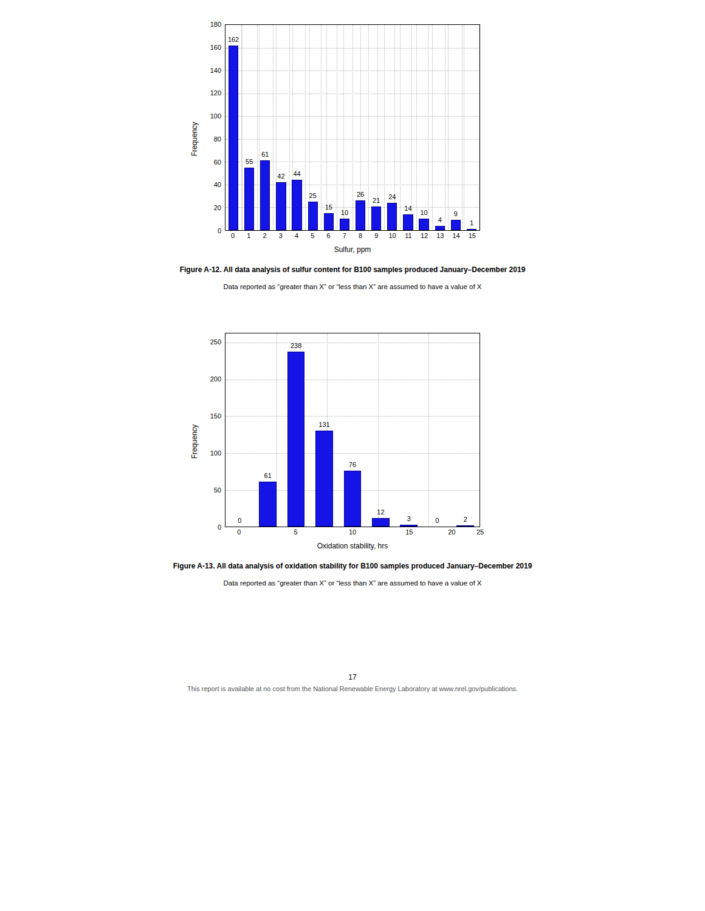Frequency
180 160 140 120 100 80 60 40 20 0
162
55
61
42
44
25
15
10
26
21
24
14
10
4
9
1
0 1 2 3 4 5 6 7 8 9 10 11 12 13 14 15
Sulfur, ppm
Figure A-12. All data analysis of sulfur content for B100 samples produced January–December 2019
Data reported as “greater than X” or “less than X” are assumed to have a value of X
Frequency
250 200 150 100 50 0
0
61
238
131
76
12
3
0
2
0 5 10 15 20 25
Oxidation stability, hrs
Figure A-13. All data analysis of oxidation stability for B100 samples produced January–December 2019
Data reported as “greater than X” or “less than X” are assumed to have a value of X
17
This report is available at no cost from the National Renewable Energy Laboratory at www.nrel.gov/publications.